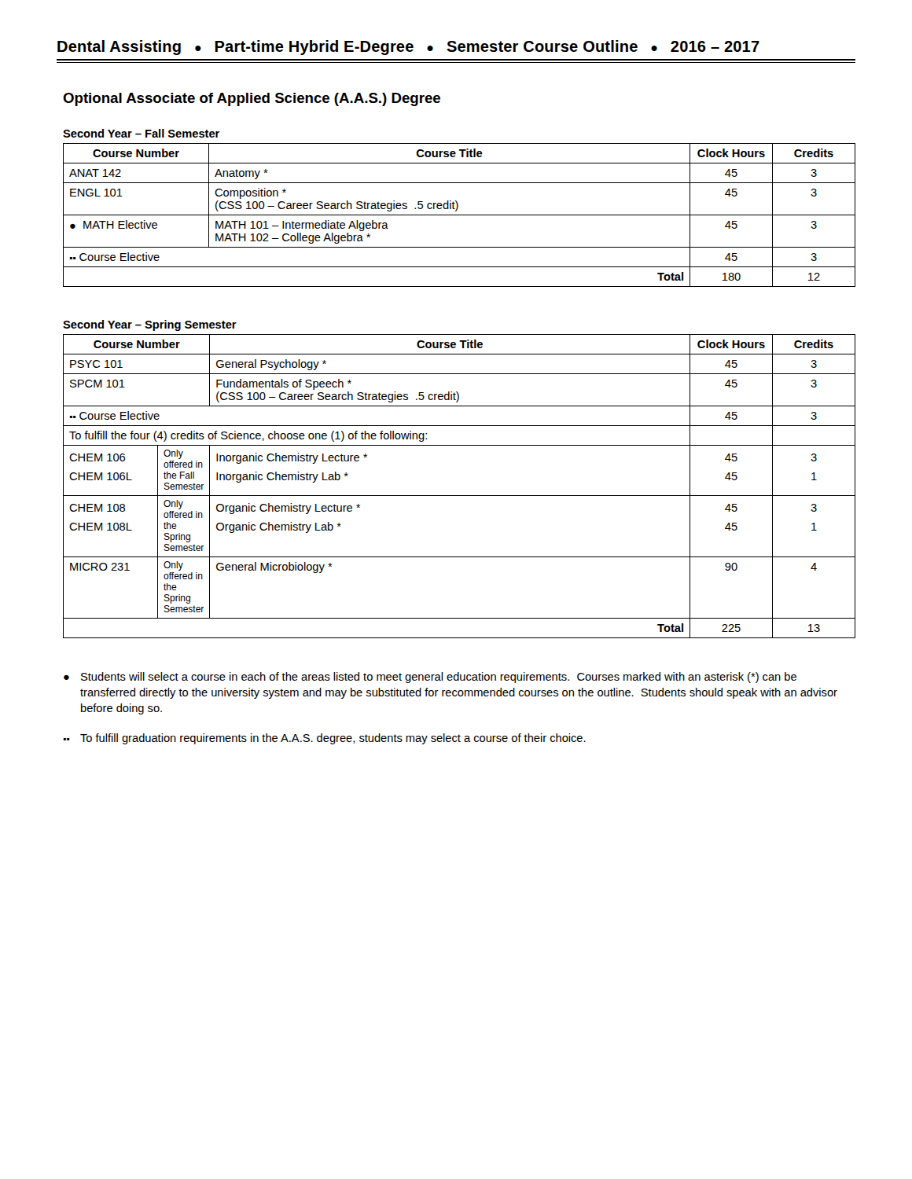Dental Assisting ● Part-time Hybrid E-Degree ● Semester Course Outline ● 2016 – 2017
Optional Associate of Applied Science (A.A.S.) Degree
Second Year – Fall Semester
| Course Number | Course Title | Clock Hours | Credits |
| --- | --- | --- | --- |
| ANAT 142 | Anatomy * | 45 | 3 |
| ENGL 101 | Composition * (CSS 100 – Career Search Strategies .5 credit) | 45 | 3 |
| ● MATH Elective | MATH 101 – Intermediate Algebra MATH 102 – College Algebra * | 45 | 3 |
| ▪▪ Course Elective | 45 | 3 |
| Total | 180 | 12 |
Second Year – Spring Semester
| Course Number | Course Title | Clock Hours | Credits |
| --- | --- | --- | --- |
| PSYC 101 | General Psychology * | 45 | 3 |
| SPCM 101 | Fundamentals of Speech * (CSS 100 – Career Search Strategies .5 credit) | 45 | 3 |
| ▪▪ Course Elective | 45 | 3 |
| To fulfill the four (4) credits of Science, choose one (1) of the following: | | |
| CHEM 106 CHEM 106L Only offered in the Fall Semester | Inorganic Chemistry Lecture * Inorganic Chemistry Lab * | 45 45 | 3 1 |
| CHEM 108 CHEM 108L Only offered in the Spring Semester | Organic Chemistry Lecture * Organic Chemistry Lab * | 45 45 | 3 1 |
| MICRO 231 Only offered in the Spring Semester | General Microbiology * | 90 | 4 |
| Total | 225 | 13 |
●Students will select a course in each of the areas listed to meet general education requirements. Courses marked with an asterisk (*) can be transferred directly to the university system and may be substituted for recommended courses on the outline. Students should speak with an advisor before doing so.
▪▪To fulfill graduation requirements in the A.A.S. degree, students may select a course of their choice.